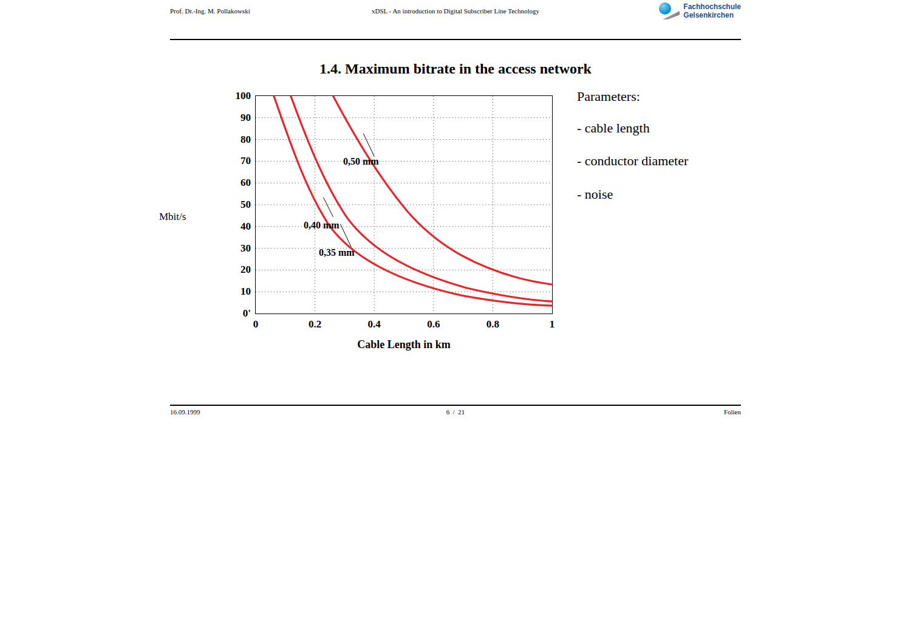Prof. Dr.-Ing. M. Pollakowski
xDSL - An introduction to Digital Subscriber Line Technology
Fachhochschule
Gelsenkirchen
1.4. Maximum bitrate in the access network
Mbit/s
100
90
80
70
60
50
40
30
20
10
0'
0
0.2
0.4
0.6
0.8
1
0,50 mm
0,40 mm
0,35 mm
Cable Length in km
Parameters:
- cable length
- conductor diameter
- noise
16.09.1999
6 / 21
Folien